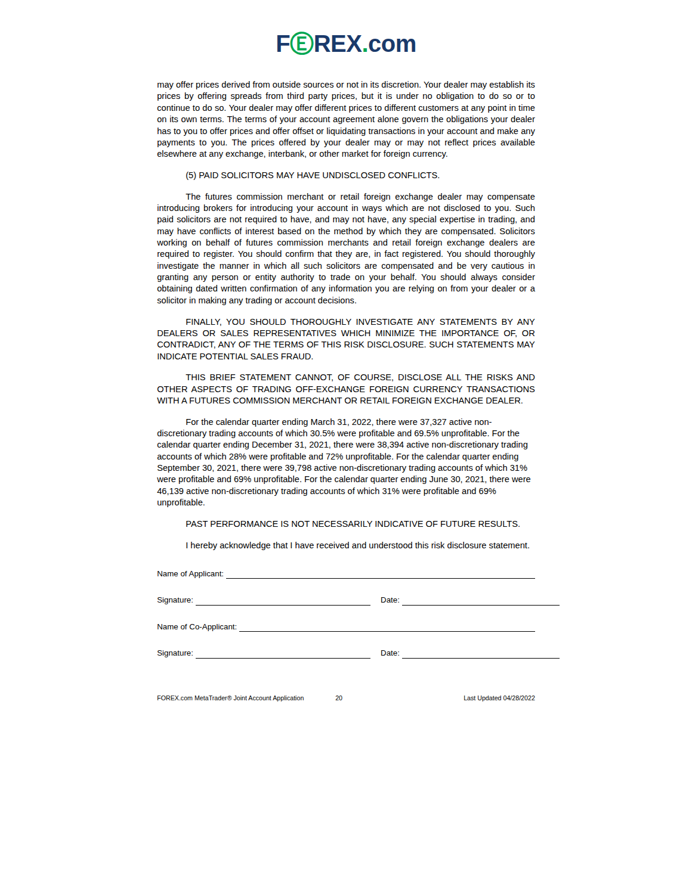FⒺREX. com
may offer prices derived from outside sources or not in its discretion. Your dealer may establish its prices by offering spreads from third party prices, but it is under no obligation to do so or to continue to do so. Your dealer may offer different prices to different customers at any point in time on its own terms. The terms of your account agreement alone govern the obligations your dealer has to you to offer prices and offer offset or liquidating transactions in your account and make any payments to you. The prices offered by your dealer may or may not reflect prices available elsewhere at any exchange, interbank, or other market for foreign currency.
(5) PAID SOLICITORS MAY HAVE UNDISCLOSED CONFLICTS.
The futures commission merchant or retail foreign exchange dealer may compensate introducing brokers for introducing your account in ways which are not disclosed to you. Such paid solicitors are not required to have, and may not have, any special expertise in trading, and may have conflicts of interest based on the method by which they are compensated. Solicitors working on behalf of futures commission merchants and retail foreign exchange dealers are required to register. You should confirm that they are, in fact registered. You should thoroughly investigate the manner in which all such solicitors are compensated and be very cautious in granting any person or entity authority to trade on your behalf. You should always consider obtaining dated written confirmation of any information you are relying on from your dealer or a solicitor in making any trading or account decisions.
FINALLY, YOU SHOULD THOROUGHLY INVESTIGATE ANY STATEMENTS BY ANY DEALERS OR SALES REPRESENTATIVES WHICH MINIMIZE THE IMPORTANCE OF, OR CONTRADICT, ANY OF THE TERMS OF THIS RISK DISCLOSURE. SUCH STATEMENTS MAY INDICATE POTENTIAL SALES FRAUD.
THIS BRIEF STATEMENT CANNOT, OF COURSE, DISCLOSE ALL THE RISKS AND OTHER ASPECTS OF TRADING OFF-EXCHANGE FOREIGN CURRENCY TRANSACTIONS WITH A FUTURES COMMISSION MERCHANT OR RETAIL FOREIGN EXCHANGE DEALER.
For the calendar quarter ending March 31, 2022, there were 37,327 active non-discretionary trading accounts of which 30.5% were profitable and 69.5% unprofitable. For the calendar quarter ending December 31, 2021, there were 38,394 active non-discretionary trading accounts of which 28% were profitable and 72% unprofitable. For the calendar quarter ending September 30, 2021, there were 39,798 active non-discretionary trading accounts of which 31% were profitable and 69% unprofitable. For the calendar quarter ending June 30, 2021, there were 46,139 active non-discretionary trading accounts of which 31% were profitable and 69% unprofitable.
PAST PERFORMANCE IS NOT NECESSARILY INDICATIVE OF FUTURE RESULTS.
I hereby acknowledge that I have received and understood this risk disclosure statement.
Name of Applicant:
Signature: Date:
Name of Co-Applicant:
Signature: Date:
FOREX.com MetaTrader® Joint Account Application
20
Last Updated 04/28/2022